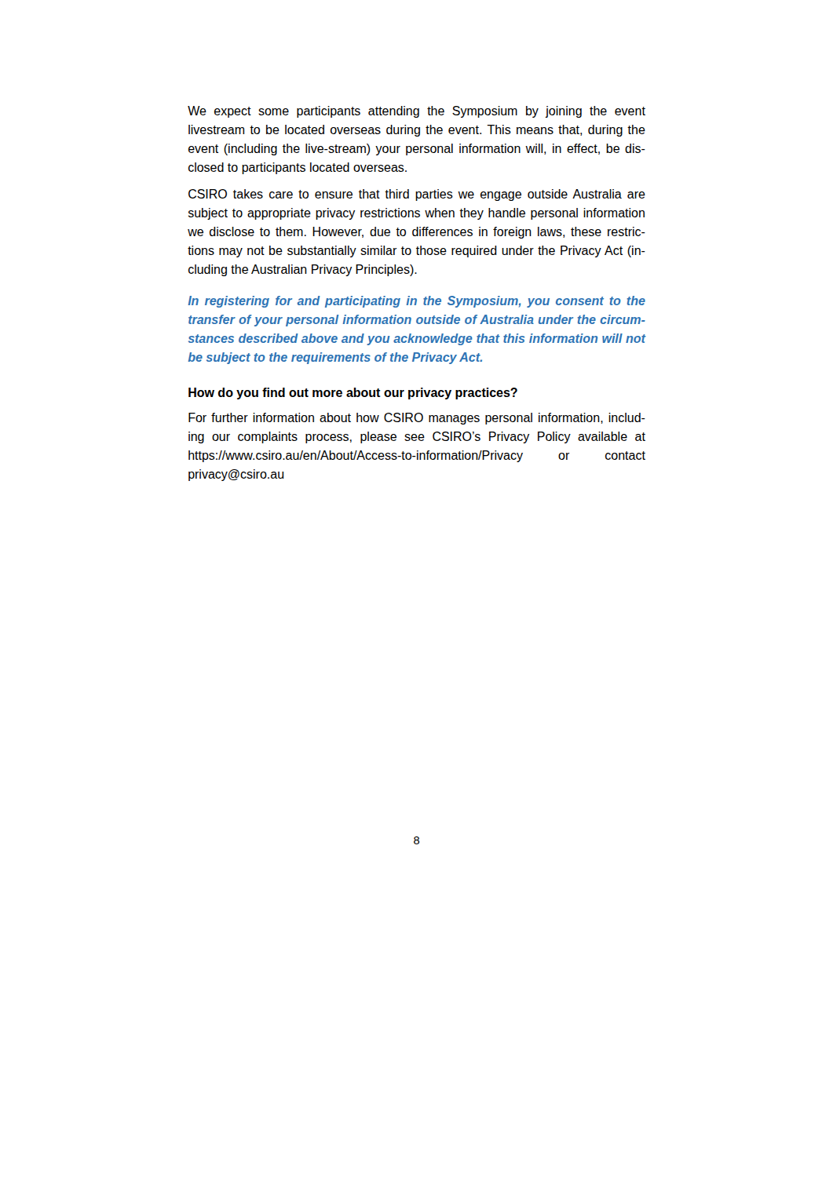We expect some participants attending the Symposium by joining the event livestream to be located overseas during the event. This means that, during the event (including the live-stream) your personal information will, in effect, be disclosed to participants located overseas.
CSIRO takes care to ensure that third parties we engage outside Australia are subject to appropriate privacy restrictions when they handle personal information we disclose to them. However, due to differences in foreign laws, these restrictions may not be substantially similar to those required under the Privacy Act (including the Australian Privacy Principles).
In registering for and participating in the Symposium, you consent to the transfer of your personal information outside of Australia under the circumstances described above and you acknowledge that this information will not be subject to the requirements of the Privacy Act.
How do you find out more about our privacy practices?
For further information about how CSIRO manages personal information, including our complaints process, please see CSIRO’s Privacy Policy available at https://www.csiro.au/en/About/Access-to-information/Privacy or contact privacy@csiro.au
8